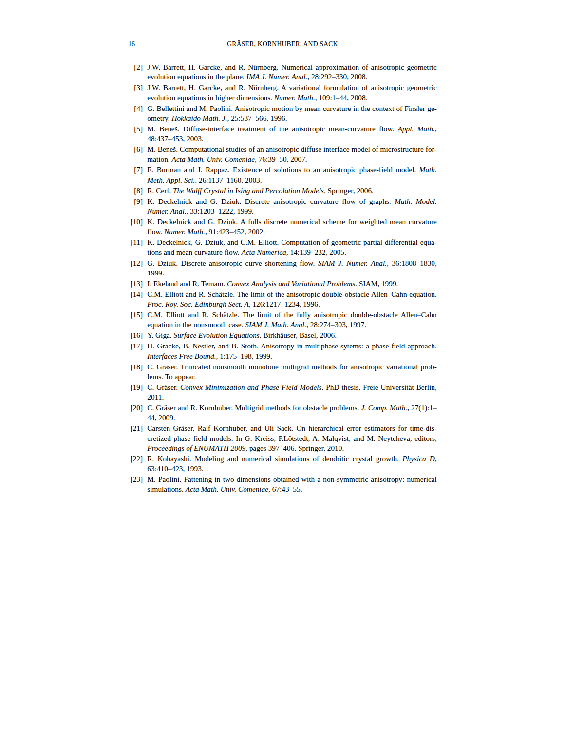16 GRÄSER, KORNHUBER, AND SACK
[2] J.W. Barrett, H. Garcke, and R. Nürnberg. Numerical approximation of anisotropic geometric evolution equations in the plane. IMA J. Numer. Anal., 28:292–330, 2008.
[3] J.W. Barrett, H. Garcke, and R. Nürnberg. A variational formulation of anisotropic geometric evolution equations in higher dimensions. Numer. Math., 109:1–44, 2008.
[4] G. Bellettini and M. Paolini. Anisotropic motion by mean curvature in the context of Finsler geometry. Hokkaido Math. J., 25:537–566, 1996.
[5] M. Beneš. Diffuse-interface treatment of the anisotropic mean-curvature flow. Appl. Math., 48:437–453, 2003.
[6] M. Beneš. Computational studies of an anisotropic diffuse interface model of microstructure formation. Acta Math. Univ. Comeniae, 76:39–50, 2007.
[7] E. Burman and J. Rappaz. Existence of solutions to an anisotropic phase-field model. Math. Meth. Appl. Sci., 26:1137–1160, 2003.
[8] R. Cerf. The Wulff Crystal in Ising and Percolation Models. Springer, 2006.
[9] K. Deckelnick and G. Dziuk. Discrete anisotropic curvature flow of graphs. Math. Model. Numer. Anal., 33:1203–1222, 1999.
[10] K. Deckelnick and G. Dziuk. A fulls discrete numerical scheme for weighted mean curvature flow. Numer. Math., 91:423–452, 2002.
[11] K. Deckelnick, G. Dziuk, and C.M. Elliott. Computation of geometric partial differential equations and mean curvature flow. Acta Numerica, 14:139–232, 2005.
[12] G. Dziuk. Discrete anisotropic curve shortening flow. SIAM J. Numer. Anal., 36:1808–1830, 1999.
[13] I. Ekeland and R. Temam. Convex Analysis and Variational Problems. SIAM, 1999.
[14] C.M. Elliott and R. Schätzle. The limit of the anisotropic double-obstacle Allen–Cahn equation. Proc. Roy. Soc. Edinburgh Sect. A, 126:1217–1234, 1996.
[15] C.M. Elliott and R. Schätzle. The limit of the fully anisotropic double-obstacle Allen–Cahn equation in the nonsmooth case. SIAM J. Math. Anal., 28:274–303, 1997.
[16] Y. Giga. Surface Evolution Equations. Birkhäuser, Basel, 2006.
[17] H. Gracke, B. Nestler, and B. Stoth. Anisotropy in multiphase sytems: a phase-field approach. Interfaces Free Bound., 1:175–198, 1999.
[18] C. Gräser. Truncated nonsmooth monotone multigrid methods for anisotropic variational problems. To appear.
[19] C. Gräser. Convex Minimization and Phase Field Models. PhD thesis, Freie Universität Berlin, 2011.
[20] C. Gräser and R. Kornhuber. Multigrid methods for obstacle problems. J. Comp. Math., 27(1):1–44, 2009.
[21] Carsten Gräser, Ralf Kornhuber, and Uli Sack. On hierarchical error estimators for time-discretized phase field models. In G. Kreiss, P.Lötstedt, A. Malqvist, and M. Neytcheva, editors, Proceedings of ENUMATH 2009, pages 397–406. Springer, 2010.
[22] R. Kobayashi. Modeling and numerical simulations of dendritic crystal growth. Physica D, 63:410–423, 1993.
[23] M. Paolini. Fattening in two dimensions obtained with a non-symmetric anisotropy: numerical simulations. Acta Math. Univ. Comeniae, 67:43–55,